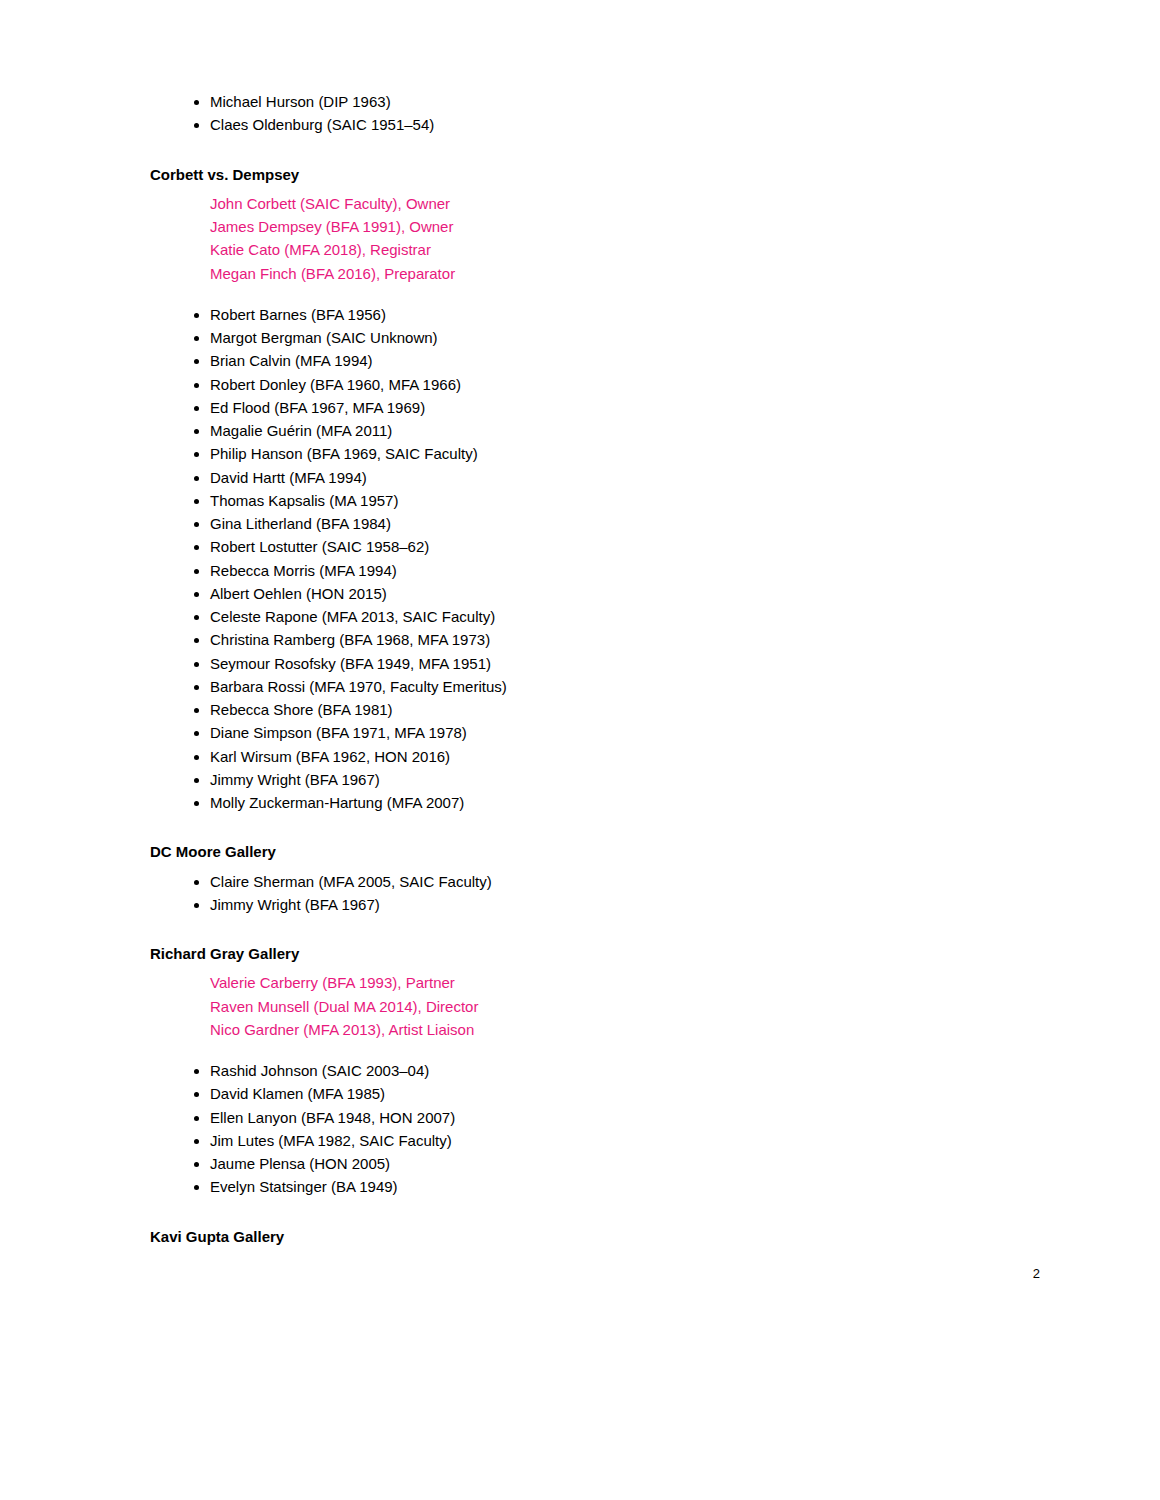Michael Hurson (DIP 1963)
Claes Oldenburg (SAIC 1951–54)
Corbett vs. Dempsey
John Corbett (SAIC Faculty), Owner
James Dempsey (BFA 1991), Owner
Katie Cato (MFA 2018), Registrar
Megan Finch (BFA 2016), Preparator
Robert Barnes (BFA 1956)
Margot Bergman (SAIC Unknown)
Brian Calvin (MFA 1994)
Robert Donley (BFA 1960, MFA 1966)
Ed Flood (BFA 1967, MFA 1969)
Magalie Guérin (MFA 2011)
Philip Hanson (BFA 1969, SAIC Faculty)
David Hartt (MFA 1994)
Thomas Kapsalis (MA 1957)
Gina Litherland (BFA 1984)
Robert Lostutter (SAIC 1958–62)
Rebecca Morris (MFA 1994)
Albert Oehlen (HON 2015)
Celeste Rapone (MFA 2013, SAIC Faculty)
Christina Ramberg (BFA 1968, MFA 1973)
Seymour Rosofsky (BFA 1949, MFA 1951)
Barbara Rossi (MFA 1970, Faculty Emeritus)
Rebecca Shore (BFA 1981)
Diane Simpson (BFA 1971, MFA 1978)
Karl Wirsum (BFA 1962, HON 2016)
Jimmy Wright (BFA 1967)
Molly Zuckerman-Hartung (MFA 2007)
DC Moore Gallery
Claire Sherman (MFA 2005, SAIC Faculty)
Jimmy Wright (BFA 1967)
Richard Gray Gallery
Valerie Carberry (BFA 1993), Partner
Raven Munsell (Dual MA 2014), Director
Nico Gardner (MFA 2013), Artist Liaison
Rashid Johnson (SAIC 2003–04)
David Klamen (MFA 1985)
Ellen Lanyon (BFA 1948, HON 2007)
Jim Lutes (MFA 1982, SAIC Faculty)
Jaume Plensa (HON 2005)
Evelyn Statsinger (BA 1949)
Kavi Gupta Gallery
2